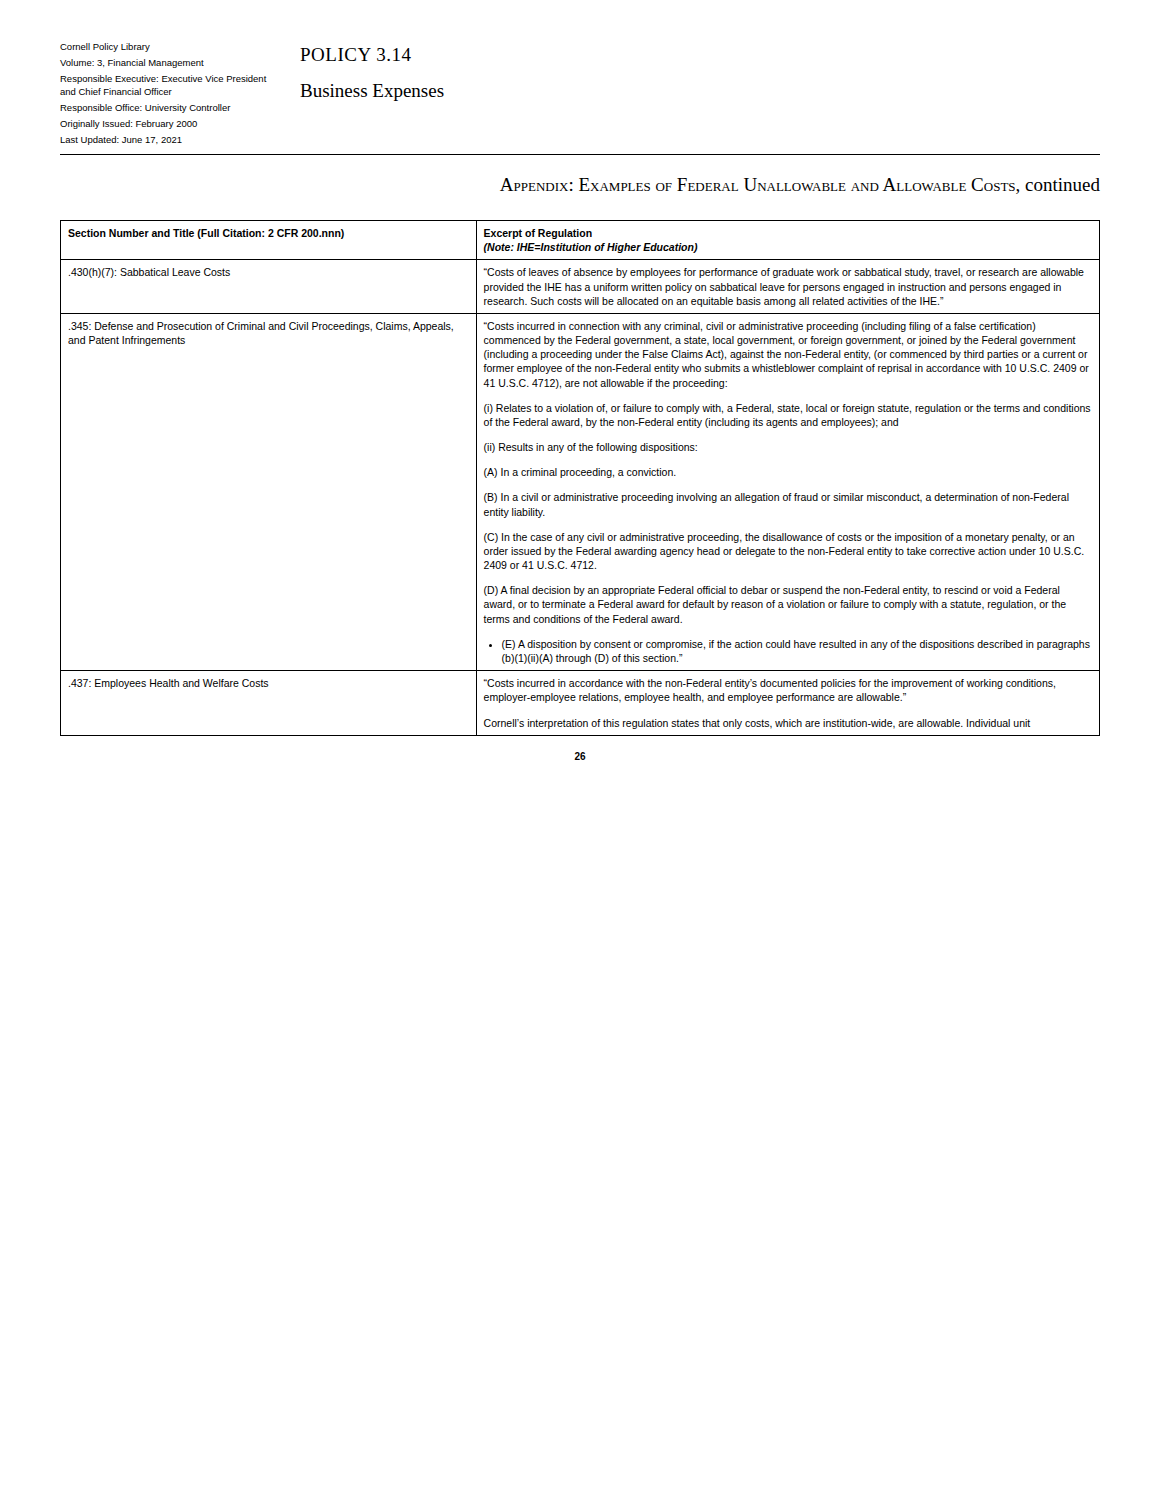Cornell Policy Library
Volume: 3, Financial Management
Responsible Executive: Executive Vice President and Chief Financial Officer
Responsible Office: University Controller
Originally Issued: February 2000
Last Updated: June 17, 2021
POLICY 3.14
Business Expenses
Appendix: Examples of Federal Unallowable and Allowable Costs, continued
| Section Number and Title (Full Citation: 2 CFR 200.nnn) | Excerpt of Regulation ( Note: IHE=Institution of Higher Education) |
| --- | --- |
| .430(h)(7): Sabbatical Leave Costs | “Costs of leaves of absence by employees for performance of graduate work or sabbatical study, travel, or research are allowable provided the IHE has a uniform written policy on sabbatical leave for persons engaged in instruction and persons engaged in research. Such costs will be allocated on an equitable basis among all related activities of the IHE.” |
| .345: Defense and Prosecution of Criminal and Civil Proceedings, Claims, Appeals, and Patent Infringements | “Costs incurred in connection with any criminal, civil or administrative proceeding (including filing of a false certification) commenced by the Federal government, a state, local government, or foreign government, or joined by the Federal government (including a proceeding under the False Claims Act), against the non-Federal entity, (or commenced by third parties or a current or former employee of the non-Federal entity who submits a whistleblower complaint of reprisal in accordance with 10 U.S.C. 2409 or 41 U.S.C. 4712), are not allowable if the proceeding: (i) Relates to a violation of, or failure to comply with, a Federal, state, local or foreign statute, regulation or the terms and conditions of the Federal award, by the non-Federal entity (including its agents and employees); and (ii) Results in any of the following dispositions: (A) In a criminal proceeding, a conviction. (B) In a civil or administrative proceeding involving an allegation of fraud or similar misconduct, a determination of non-Federal entity liability. (C) In the case of any civil or administrative proceeding, the disallowance of costs or the imposition of a monetary penalty, or an order issued by the Federal awarding agency head or delegate to the non-Federal entity to take corrective action under 10 U.S.C. 2409 or 41 U.S.C. 4712. (D) A final decision by an appropriate Federal official to debar or suspend the non-Federal entity, to rescind or void a Federal award, or to terminate a Federal award for default by reason of a violation or failure to comply with a statute, regulation, or the terms and conditions of the Federal award. (E) A disposition by consent or compromise, if the action could have resulted in any of the dispositions described in paragraphs (b)(1)(ii)(A) through (D) of this section.” |
| .437: Employees Health and Welfare Costs | “Costs incurred in accordance with the non-Federal entity’s documented policies for the improvement of working conditions, employer-employee relations, employee health, and employee performance are allowable.” Cornell’s interpretation of this regulation states that only costs, which are institution-wide, are allowable. Individual unit |
26